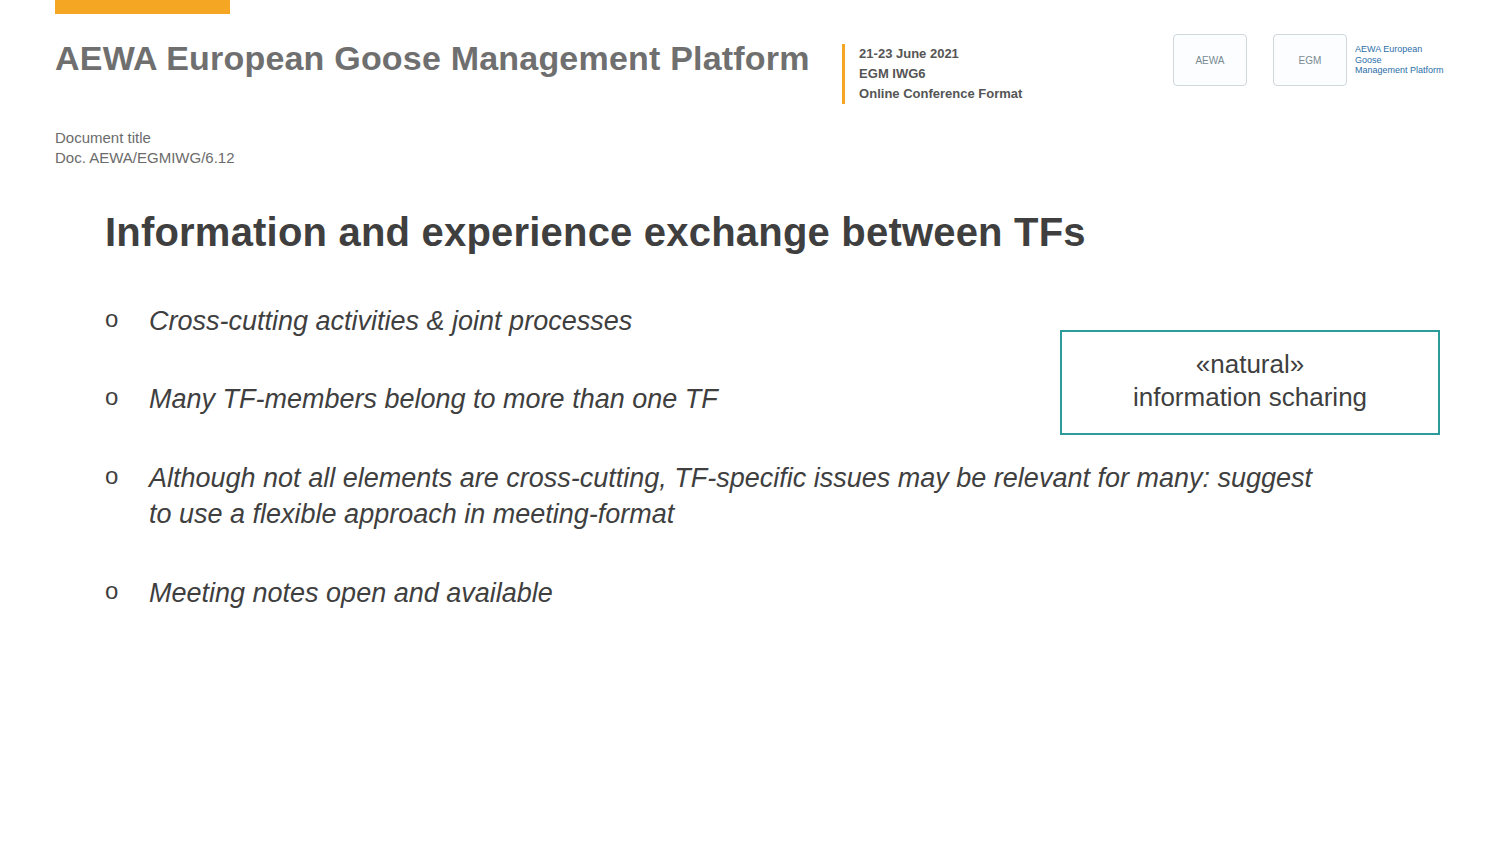AEWA European Goose Management Platform
21-23 June 2021
EGM IWG6
Online Conference Format
AEWA
EGM
AEWA European Goose
Management Platform
Document title
Doc. AEWA/EGMIWG/6.12
Information and experience exchange between TFs
Cross-cutting activities & joint processes
Many TF-members belong to more than one TF
Although not all elements are cross-cutting, TF-specific issues may be relevant for many: suggest to use a flexible approach in meeting-format
Meeting notes open and available
«natural»
information scharing